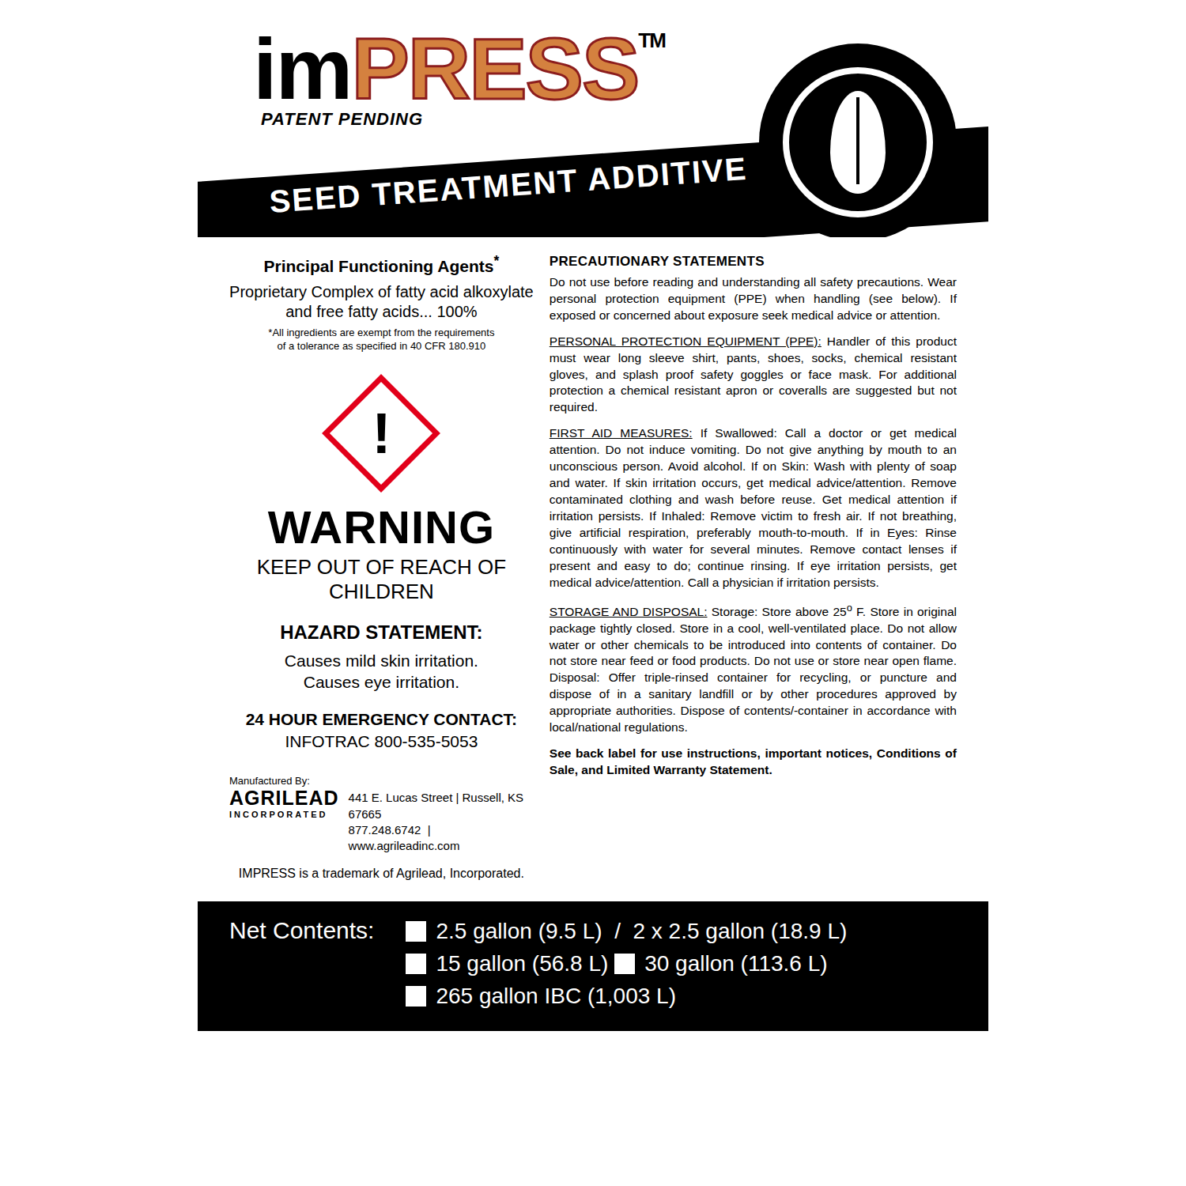im PRESS TM
PATENT PENDING
SEED TREATMENT ADDITIVE
Principal Functioning Agents*
Proprietary Complex of fatty acid alkoxylate and free fatty acids... 100%
*All ingredients are exempt from the requirements
of a tolerance as specified in 40 CFR 180.910
!
WARNING
KEEP OUT OF REACH OF CHILDREN
HAZARD STATEMENT:
Causes mild skin irritation.
Causes eye irritation.
24 HOUR EMERGENCY CONTACT:
INFOTRAC 800-535-5053
Manufactured By:
AGRILEAD
INCORPORATED
441 E. Lucas Street | Russell, KS 67665
877.248.6742 | www.agrileadinc.com
IMPRESS is a trademark of Agrilead, Incorporated.
PRECAUTIONARY STATEMENTS
Do not use before reading and understanding all safety precautions. Wear personal protection equipment (PPE) when handling (see below). If exposed or concerned about exposure seek medical advice or attention.
PERSONAL PROTECTION EQUIPMENT (PPE): Handler of this product must wear long sleeve shirt, pants, shoes, socks, chemical resistant gloves, and splash proof safety goggles or face mask. For additional protection a chemical resistant apron or coveralls are suggested but not required.
FIRST AID MEASURES: If Swallowed: Call a doctor or get medical attention. Do not induce vomiting. Do not give anything by mouth to an unconscious person. Avoid alcohol. If on Skin: Wash with plenty of soap and water. If skin irritation occurs, get medical advice/attention. Remove contaminated clothing and wash before reuse. Get medical attention if irritation persists. If Inhaled: Remove victim to fresh air. If not breathing, give artificial respiration, preferably mouth-to-mouth. If in Eyes: Rinse continuously with water for several minutes. Remove contact lenses if present and easy to do; continue rinsing. If eye irritation persists, get medical advice/attention. Call a physician if irritation persists.
STORAGE AND DISPOSAL: Storage: Store above 25o F. Store in original package tightly closed. Store in a cool, well-ventilated place. Do not allow water or other chemicals to be introduced into contents of container. Do not store near feed or food products. Do not use or store near open flame. Disposal: Offer triple-rinsed container for recycling, or puncture and dispose of in a sanitary landfill or by other procedures approved by appropriate authorities. Dispose of contents/-container in accordance with local/national regulations.
See back label for use instructions, important notices, Conditions of Sale, and Limited Warranty Statement.
Net Contents:
2.5 gallon (9.5 L) / 2 x 2.5 gallon (18.9 L)
15 gallon (56.8 L) 30 gallon (113.6 L)
265 gallon IBC (1,003 L)